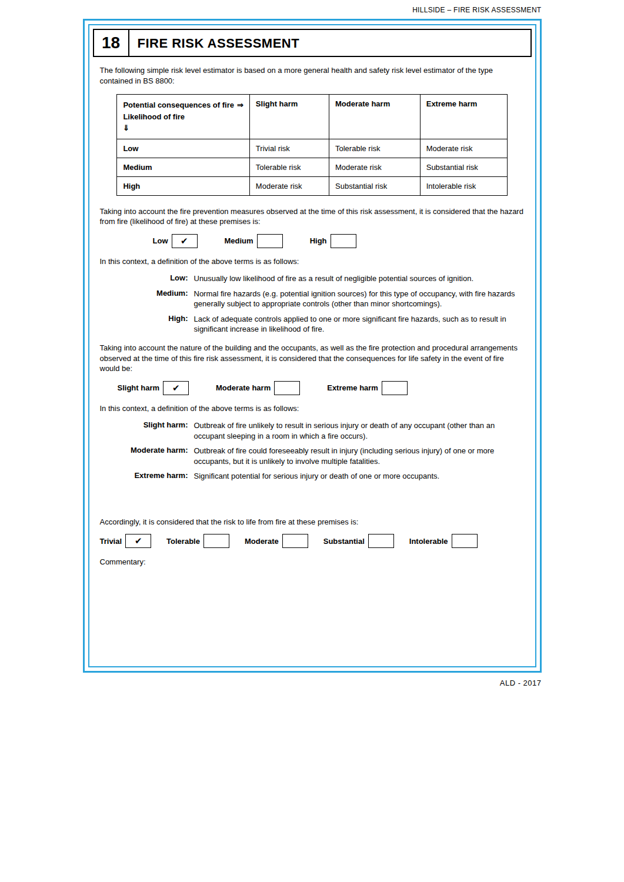HILLSIDE – FIRE RISK ASSESSMENT
18
FIRE RISK ASSESSMENT
The following simple risk level estimator is based on a more general health and safety risk level estimator of the type contained in BS 8800:
| Potential consequences of fire ⇒ Likelihood of fire ⇓ | Slight harm | Moderate harm | Extreme harm |
| --- | --- | --- | --- |
| Low | Trivial risk | Tolerable risk | Moderate risk |
| Medium | Tolerable risk | Moderate risk | Substantial risk |
| High | Moderate risk | Substantial risk | Intolerable risk |
Taking into account the fire prevention measures observed at the time of this risk assessment, it is considered that the hazard from fire (likelihood of fire) at these premises is:
Low Medium High
In this context, a definition of the above terms is as follows:
Low:
Unusually low likelihood of fire as a result of negligible potential sources of ignition.
Medium:
Normal fire hazards (e.g. potential ignition sources) for this type of occupancy, with fire hazards generally subject to appropriate controls (other than minor shortcomings).
High:
Lack of adequate controls applied to one or more significant fire hazards, such as to result in significant increase in likelihood of fire.
Taking into account the nature of the building and the occupants, as well as the fire protection and procedural arrangements observed at the time of this fire risk assessment, it is considered that the consequences for life safety in the event of fire would be:
Slight harm Moderate harm Extreme harm
In this context, a definition of the above terms is as follows:
Slight harm:
Outbreak of fire unlikely to result in serious injury or death of any occupant (other than an occupant sleeping in a room in which a fire occurs).
Moderate harm:
Outbreak of fire could foreseeably result in injury (including serious injury) of one or more occupants, but it is unlikely to involve multiple fatalities.
Extreme harm:
Significant potential for serious injury or death of one or more occupants.
Accordingly, it is considered that the risk to life from fire at these premises is:
Trivial Tolerable Moderate Substantial Intolerable
Commentary:
ALD - 2017